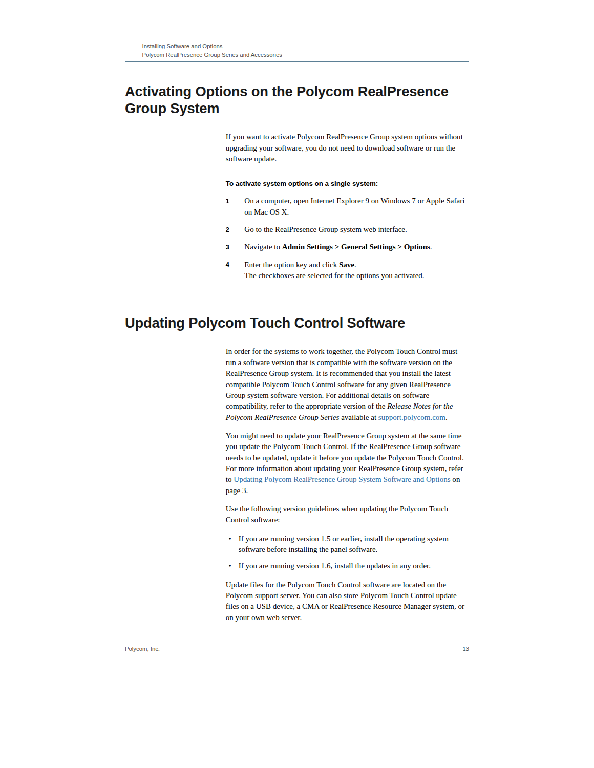Installing Software and Options
Polycom RealPresence Group Series and Accessories
Activating Options on the Polycom RealPresence Group System
If you want to activate Polycom RealPresence Group system options without upgrading your software, you do not need to download software or run the software update.
To activate system options on a single system:
On a computer, open Internet Explorer 9 on Windows 7 or Apple Safari on Mac OS X.
Go to the RealPresence Group system web interface.
Navigate to Admin Settings > General Settings > Options.
Enter the option key and click Save.
The checkboxes are selected for the options you activated.
Updating Polycom Touch Control Software
In order for the systems to work together, the Polycom Touch Control must run a software version that is compatible with the software version on the RealPresence Group system. It is recommended that you install the latest compatible Polycom Touch Control software for any given RealPresence Group system software version. For additional details on software compatibility, refer to the appropriate version of the Release Notes for the Polycom RealPresence Group Series available at support.polycom.com.
You might need to update your RealPresence Group system at the same time you update the Polycom Touch Control. If the RealPresence Group software needs to be updated, update it before you update the Polycom Touch Control. For more information about updating your RealPresence Group system, refer to Updating Polycom RealPresence Group System Software and Options on page 3.
Use the following version guidelines when updating the Polycom Touch Control software:
If you are running version 1.5 or earlier, install the operating system software before installing the panel software.
If you are running version 1.6, install the updates in any order.
Update files for the Polycom Touch Control software are located on the Polycom support server. You can also store Polycom Touch Control update files on a USB device, a CMA or RealPresence Resource Manager system, or on your own web server.
Polycom, Inc. 13